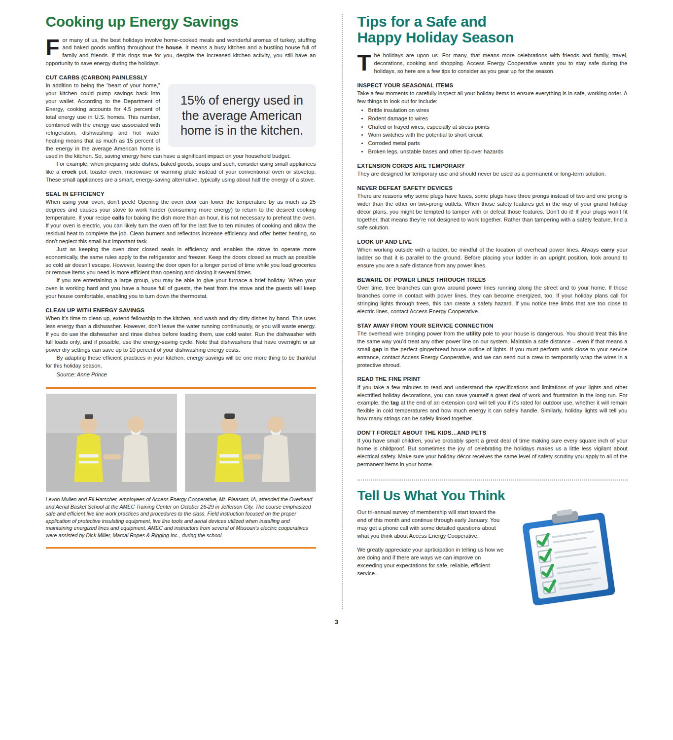Cooking up Energy Savings
For many of us, the best holidays involve home-cooked meals and wonderful aromas of turkey, stuffing and baked goods wafting throughout the house. It means a busy kitchen and a bustling house full of family and friends. If this rings true for you, despite the increased kitchen activity, you still have an opportunity to save energy during the holidays.
Cut Carbs (Carbon) Painlessly
15% of energy used in the average American home is in the kitchen.
In addition to being the “heart of your home,” your kitchen could pump savings back into your wallet. According to the Department of Energy, cooking accounts for 4.5 percent of total energy use in U.S. homes. This number, combined with the energy use associated with refrigeration, dishwashing and hot water heating means that as much as 15 percent of the energy in the average American home is used in the kitchen. So, saving energy here can have a significant impact on your household budget.
For example, when preparing side dishes, baked goods, soups and such, consider using small appliances like a crock pot, toaster oven, microwave or warming plate instead of your conventional oven or stovetop. These small appliances are a smart, energy-saving alternative, typically using about half the energy of a stove.
Seal in Efficiency
When using your oven, don’t peek! Opening the oven door can lower the temperature by as much as 25 degrees and causes your stove to work harder (consuming more energy) to return to the desired cooking temperature. If your recipe calls for baking the dish more than an hour, it is not necessary to preheat the oven. If your oven is electric, you can likely turn the oven off for the last five to ten minutes of cooking and allow the residual heat to complete the job. Clean burners and reflectors increase efficiency and offer better heating, so don’t neglect this small but important task.
Just as keeping the oven door closed seals in efficiency and enables the stove to operate more economically, the same rules apply to the refrigerator and freezer. Keep the doors closed as much as possible so cold air doesn’t escape. However, leaving the door open for a longer period of time while you load groceries or remove items you need is more efficient than opening and closing it several times.
If you are entertaining a large group, you may be able to give your furnace a brief holiday. When your oven is working hard and you have a house full of guests, the heat from the stove and the guests will keep your house comfortable, enabling you to turn down the thermostat.
Clean Up with Energy Savings
When it’s time to clean up, extend fellowship to the kitchen, and wash and dry dirty dishes by hand. This uses less energy than a dishwasher. However, don’t leave the water running continuously, or you will waste energy. If you do use the dishwasher and rinse dishes before loading them, use cold water. Run the dishwasher with full loads only, and if possible, use the energy-saving cycle. Note that dishwashers that have overnight or air power dry settings can save up to 10 percent of your dishwashing energy costs.
By adapting these efficient practices in your kitchen, energy savings will be one more thing to be thankful for this holiday season.
Source: Anne Prince
Levon Mullen and Eli Harscher, employees of Access Energy Cooperative, Mt. Pleasant, IA, attended the Overhead and Aerial Basket School at the AMEC Training Center on October 26-29 in Jefferson City. The course emphasized safe and efficient live line work practices and procedures to the class. Field instruction focused on the proper application of protective insulating equipment, live line tools and aerial devices utilized when installing and maintaining energized lines and equipment. AMEC and instructors from several of Missouri’s electric cooperatives were assisted by Dick Miller, Marcal Ropes & Rigging Inc., during the school.
Tips for a Safe and
Happy Holiday Season
The holidays are upon us. For many, that means more celebrations with friends and family, travel, decorations, cooking and shopping. Access Energy Cooperative wants you to stay safe during the holidays, so here are a few tips to consider as you gear up for the season.
Inspect Your Seasonal Items
Take a few moments to carefully inspect all your holiday items to ensure everything is in safe, working order. A few things to look out for include:
Brittle insulation on wires
Rodent damage to wires
Chafed or frayed wires, especially at stress points
Worn switches with the potential to short circuit
Corroded metal parts
Broken legs, unstable bases and other tip-over hazards
Extension Cords Are Temporary
They are designed for temporary use and should never be used as a permanent or long-term solution.
Never Defeat Safety Devices
There are reasons why some plugs have fuses, some plugs have three prongs instead of two and one prong is wider than the other on two-prong outlets. When those safety features get in the way of your grand holiday décor plans, you might be tempted to tamper with or defeat those features. Don’t do it! If your plugs won’t fit together, that means they’re not designed to work together. Rather than tampering with a safety feature, find a safe solution.
Look Up and Live
When working outside with a ladder, be mindful of the location of overhead power lines. Always carry your ladder so that it is parallel to the ground. Before placing your ladder in an upright position, look around to ensure you are a safe distance from any power lines.
Beware of Power Lines Through Trees
Over time, tree branches can grow around power lines running along the street and to your home. If those branches come in contact with power lines, they can become energized, too. If your holiday plans call for stringing lights through trees, this can create a safety hazard. If you notice tree limbs that are too close to electric lines, contact Access Energy Cooperative.
Stay Away from Your Service Connection
The overhead wire bringing power from the utility pole to your house is dangerous. You should treat this line the same way you’d treat any other power line on our system. Maintain a safe distance – even if that means a small gap in the perfect gingerbread house outline of lights. If you must perform work close to your service entrance, contact Access Energy Cooperative, and we can send out a crew to temporarily wrap the wires in a protective shroud.
Read the Fine Print
If you take a few minutes to read and understand the specifications and limitations of your lights and other electrified holiday decorations, you can save yourself a great deal of work and frustration in the long run. For example, the tag at the end of an extension cord will tell you if it’s rated for outdoor use, whether it will remain flexible in cold temperatures and how much energy it can safely handle. Similarly, holiday lights will tell you how many strings can be safely linked together.
Don’t Forget About the Kids…and Pets
If you have small children, you’ve probably spent a great deal of time making sure every square inch of your home is childproof. But sometimes the joy of celebrating the holidays makes us a little less vigilant about electrical safety. Make sure your holiday décor receives the same level of safety scrutiny you apply to all of the permanent items in your home.
Tell Us What You Think
Our tri-annual survey of membership will start toward the end of this month and continue through early January. You may get a phone call with some detailed questions about what you think about Access Energy Cooperative.
We greatly appreciate your aprticipation in telling us how we are doing and if there are ways we can improve on exceeding your expectations for safe, reliable, efficient service.
3